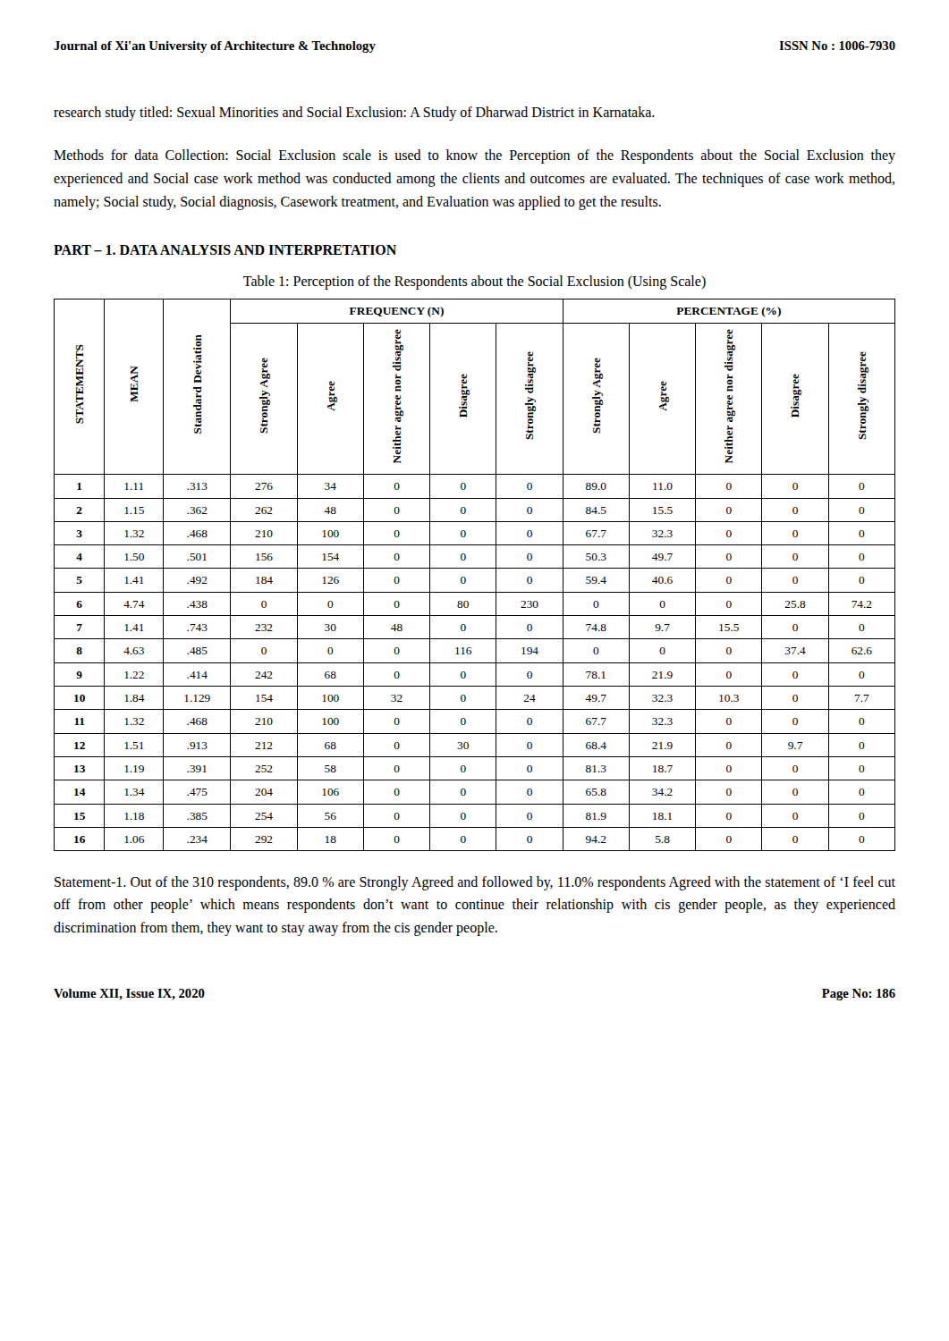Journal of Xi'an University of Architecture & Technology ISSN No : 1006-7930
research study titled: Sexual Minorities and Social Exclusion: A Study of Dharwad District in Karnataka.
Methods for data Collection: Social Exclusion scale is used to know the Perception of the Respondents about the Social Exclusion they experienced and Social case work method was conducted among the clients and outcomes are evaluated. The techniques of case work method, namely; Social study, Social diagnosis, Casework treatment, and Evaluation was applied to get the results.
PART – 1. DATA ANALYSIS AND INTERPRETATION
Table 1: Perception of the Respondents about the Social Exclusion (Using Scale)
| STATEMENTS | MEAN | Standard Deviation | FREQUENCY (N) | PERCENTAGE (%) |
| --- | --- | --- | --- | --- |
| Strongly Agree | Agree | Neither agree nor disagree | Disagree | Strongly disagree | Strongly Agree | Agree | Neither agree nor disagree | Disagree | Strongly disagree |
| 1 | 1.11 | .313 | 276 | 34 | 0 | 0 | 0 | 89.0 | 11.0 | 0 | 0 | 0 |
| 2 | 1.15 | .362 | 262 | 48 | 0 | 0 | 0 | 84.5 | 15.5 | 0 | 0 | 0 |
| 3 | 1.32 | .468 | 210 | 100 | 0 | 0 | 0 | 67.7 | 32.3 | 0 | 0 | 0 |
| 4 | 1.50 | .501 | 156 | 154 | 0 | 0 | 0 | 50.3 | 49.7 | 0 | 0 | 0 |
| 5 | 1.41 | .492 | 184 | 126 | 0 | 0 | 0 | 59.4 | 40.6 | 0 | 0 | 0 |
| 6 | 4.74 | .438 | 0 | 0 | 0 | 80 | 230 | 0 | 0 | 0 | 25.8 | 74.2 |
| 7 | 1.41 | .743 | 232 | 30 | 48 | 0 | 0 | 74.8 | 9.7 | 15.5 | 0 | 0 |
| 8 | 4.63 | .485 | 0 | 0 | 0 | 116 | 194 | 0 | 0 | 0 | 37.4 | 62.6 |
| 9 | 1.22 | .414 | 242 | 68 | 0 | 0 | 0 | 78.1 | 21.9 | 0 | 0 | 0 |
| 10 | 1.84 | 1.129 | 154 | 100 | 32 | 0 | 24 | 49.7 | 32.3 | 10.3 | 0 | 7.7 |
| 11 | 1.32 | .468 | 210 | 100 | 0 | 0 | 0 | 67.7 | 32.3 | 0 | 0 | 0 |
| 12 | 1.51 | .913 | 212 | 68 | 0 | 30 | 0 | 68.4 | 21.9 | 0 | 9.7 | 0 |
| 13 | 1.19 | .391 | 252 | 58 | 0 | 0 | 0 | 81.3 | 18.7 | 0 | 0 | 0 |
| 14 | 1.34 | .475 | 204 | 106 | 0 | 0 | 0 | 65.8 | 34.2 | 0 | 0 | 0 |
| 15 | 1.18 | .385 | 254 | 56 | 0 | 0 | 0 | 81.9 | 18.1 | 0 | 0 | 0 |
| 16 | 1.06 | .234 | 292 | 18 | 0 | 0 | 0 | 94.2 | 5.8 | 0 | 0 | 0 |
Statement-1. Out of the 310 respondents, 89.0 % are Strongly Agreed and followed by, 11.0% respondents Agreed with the statement of ‘I feel cut off from other people’ which means respondents don’t want to continue their relationship with cis gender people, as they experienced discrimination from them, they want to stay away from the cis gender people.
Volume XII, Issue IX, 2020 Page No: 186